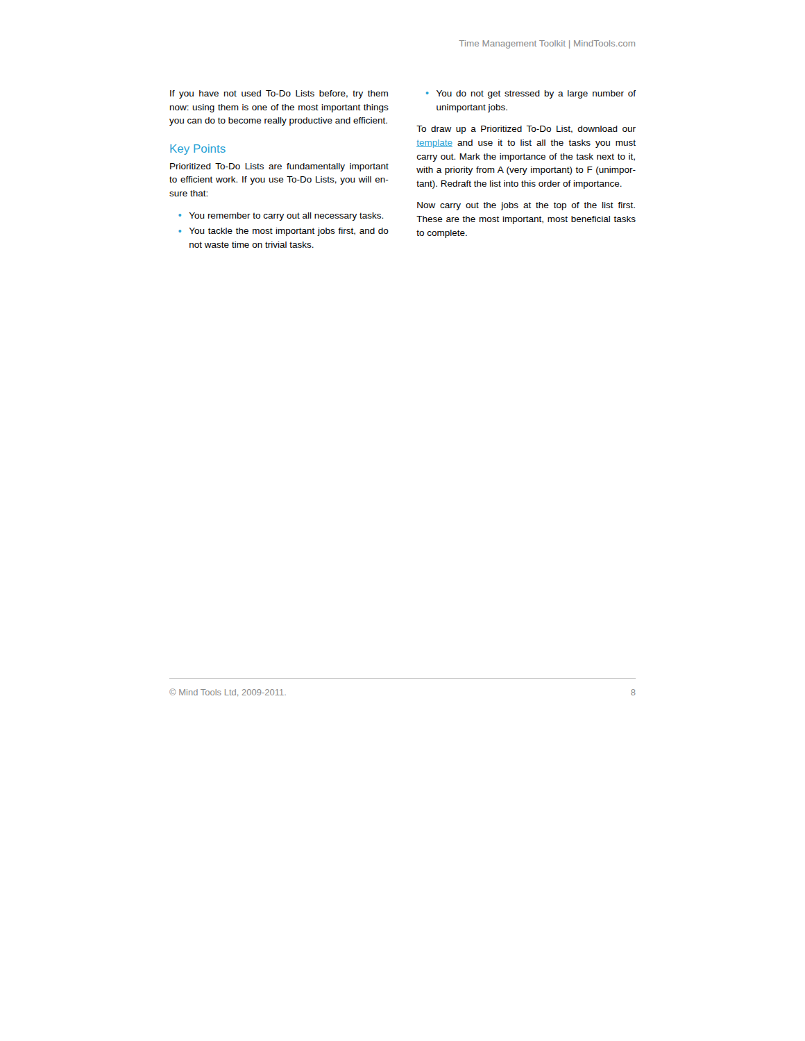Time Management Toolkit | MindTools.com
If you have not used To-Do Lists before, try them now: using them is one of the most important things you can do to become really productive and efficient.
Key Points
Prioritized To-Do Lists are fundamentally important to efficient work. If you use To-Do Lists, you will ensure that:
You remember to carry out all necessary tasks.
You tackle the most important jobs first, and do not waste time on trivial tasks.
You do not get stressed by a large number of unimportant jobs.
To draw up a Prioritized To-Do List, download our template and use it to list all the tasks you must carry out. Mark the importance of the task next to it, with a priority from A (very important) to F (unimportant). Redraft the list into this order of importance.
Now carry out the jobs at the top of the list first. These are the most important, most beneficial tasks to complete.
© Mind Tools Ltd, 2009-2011. 8